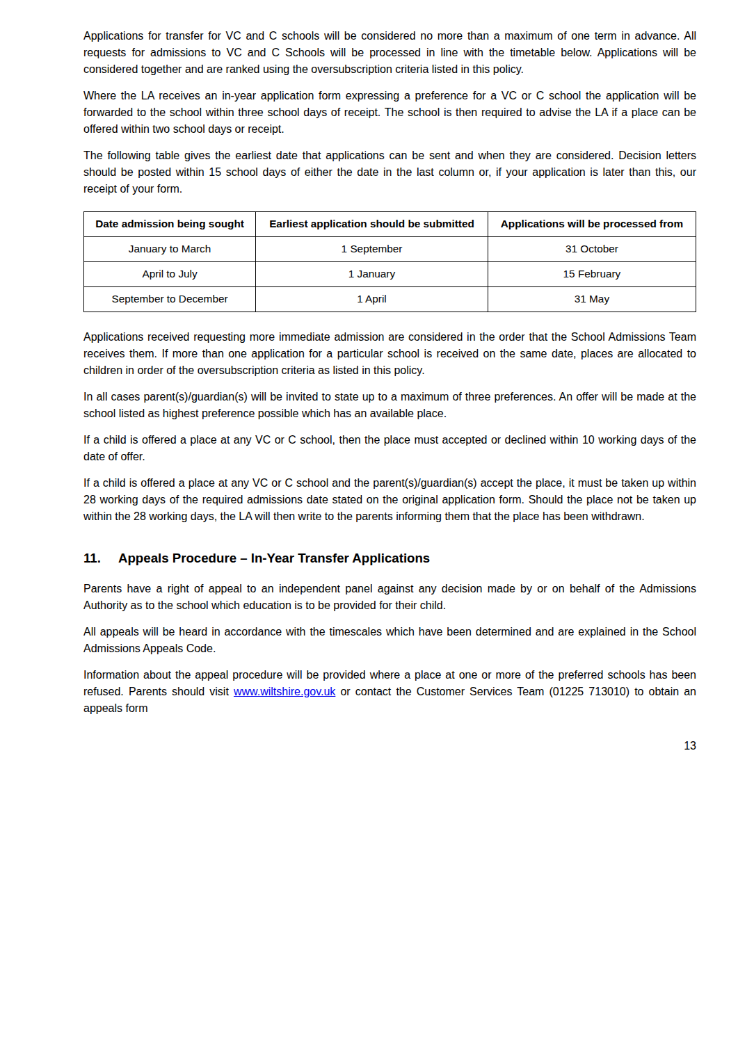Applications for transfer for VC and C schools will be considered no more than a maximum of one term in advance. All requests for admissions to VC and C Schools will be processed in line with the timetable below. Applications will be considered together and are ranked using the oversubscription criteria listed in this policy.
Where the LA receives an in-year application form expressing a preference for a VC or C school the application will be forwarded to the school within three school days of receipt. The school is then required to advise the LA if a place can be offered within two school days or receipt.
The following table gives the earliest date that applications can be sent and when they are considered. Decision letters should be posted within 15 school days of either the date in the last column or, if your application is later than this, our receipt of your form.
| Date admission being sought | Earliest application should be submitted | Applications will be processed from |
| --- | --- | --- |
| January to March | 1 September | 31 October |
| April to July | 1 January | 15 February |
| September to December | 1 April | 31 May |
Applications received requesting more immediate admission are considered in the order that the School Admissions Team receives them. If more than one application for a particular school is received on the same date, places are allocated to children in order of the oversubscription criteria as listed in this policy.
In all cases parent(s)/guardian(s) will be invited to state up to a maximum of three preferences. An offer will be made at the school listed as highest preference possible which has an available place.
If a child is offered a place at any VC or C school, then the place must accepted or declined within 10 working days of the date of offer.
If a child is offered a place at any VC or C school and the parent(s)/guardian(s) accept the place, it must be taken up within 28 working days of the required admissions date stated on the original application form. Should the place not be taken up within the 28 working days, the LA will then write to the parents informing them that the place has been withdrawn.
11. Appeals Procedure – In-Year Transfer Applications
Parents have a right of appeal to an independent panel against any decision made by or on behalf of the Admissions Authority as to the school which education is to be provided for their child.
All appeals will be heard in accordance with the timescales which have been determined and are explained in the School Admissions Appeals Code.
Information about the appeal procedure will be provided where a place at one or more of the preferred schools has been refused. Parents should visit www.wiltshire.gov.uk or contact the Customer Services Team (01225 713010) to obtain an appeals form
13